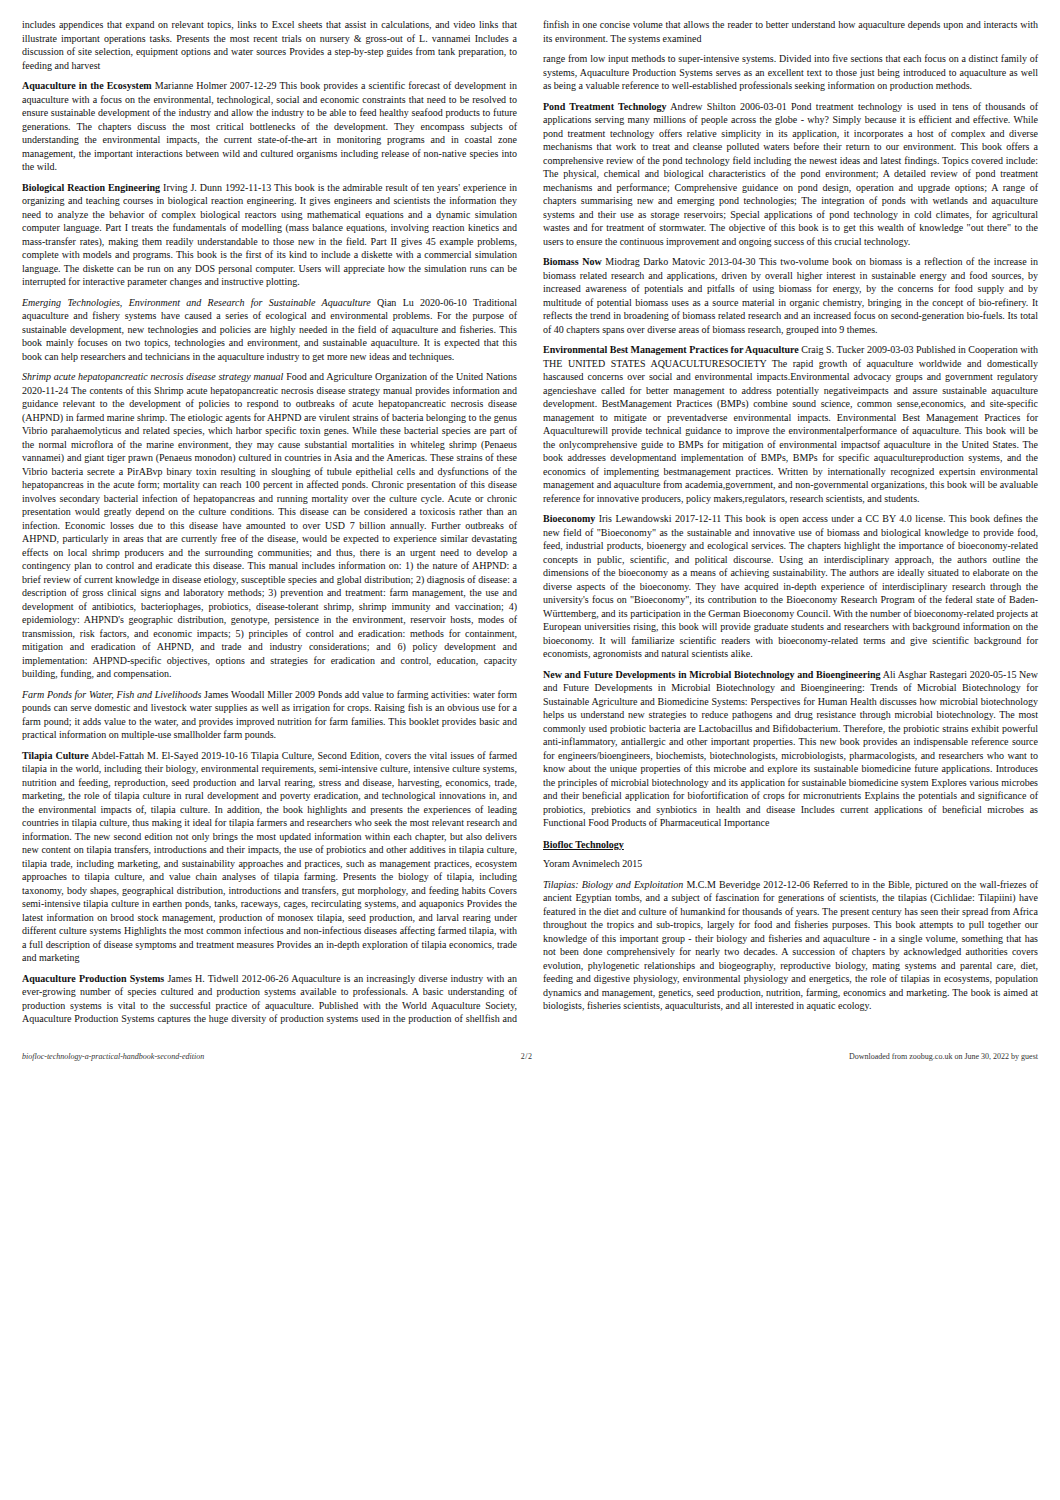includes appendices that expand on relevant topics, links to Excel sheets that assist in calculations, and video links that illustrate important operations tasks. Presents the most recent trials on nursery & gross-out of L. vannamei Includes a discussion of site selection, equipment options and water sources Provides a step-by-step guides from tank preparation, to feeding and harvest
Aquaculture in the Ecosystem Marianne Holmer 2007-12-29 This book provides a scientific forecast of development in aquaculture with a focus on the environmental, technological, social and economic constraints that need to be resolved to ensure sustainable development of the industry and allow the industry to be able to feed healthy seafood products to future generations. The chapters discuss the most critical bottlenecks of the development. They encompass subjects of understanding the environmental impacts, the current state-of-the-art in monitoring programs and in coastal zone management, the important interactions between wild and cultured organisms including release of non-native species into the wild.
Biological Reaction Engineering Irving J. Dunn 1992-11-13 This book is the admirable result of ten years' experience in organizing and teaching courses in biological reaction engineering. It gives engineers and scientists the information they need to analyze the behavior of complex biological reactors using mathematical equations and a dynamic simulation computer language. Part I treats the fundamentals of modelling (mass balance equations, involving reaction kinetics and mass-transfer rates), making them readily understandable to those new in the field. Part II gives 45 example problems, complete with models and programs. This book is the first of its kind to include a diskette with a commercial simulation language. The diskette can be run on any DOS personal computer. Users will appreciate how the simulation runs can be interrupted for interactive parameter changes and instructive plotting.
Emerging Technologies, Environment and Research for Sustainable Aquaculture Qian Lu 2020-06-10 Traditional aquaculture and fishery systems have caused a series of ecological and environmental problems. For the purpose of sustainable development, new technologies and policies are highly needed in the field of aquaculture and fisheries. This book mainly focuses on two topics, technologies and environment, and sustainable aquaculture. It is expected that this book can help researchers and technicians in the aquaculture industry to get more new ideas and techniques.
Shrimp acute hepatopancreatic necrosis disease strategy manual Food and Agriculture Organization of the United Nations 2020-11-24 The contents of this Shrimp acute hepatopancreatic necrosis disease strategy manual provides information and guidance relevant to the development of policies to respond to outbreaks of acute hepatopancreatic necrosis disease (AHPND) in farmed marine shrimp. The etiologic agents for AHPND are virulent strains of bacteria belonging to the genus Vibrio parahaemolyticus and related species, which harbor specific toxin genes. While these bacterial species are part of the normal microflora of the marine environment, they may cause substantial mortalities in whiteleg shrimp (Penaeus vannamei) and giant tiger prawn (Penaeus monodon) cultured in countries in Asia and the Americas. These strains of these Vibrio bacteria secrete a PirABvp binary toxin resulting in sloughing of tubule epithelial cells and dysfunctions of the hepatopancreas in the acute form; mortality can reach 100 percent in affected ponds. Chronic presentation of this disease involves secondary bacterial infection of hepatopancreas and running mortality over the culture cycle. Acute or chronic presentation would greatly depend on the culture conditions. This disease can be considered a toxicosis rather than an infection. Economic losses due to this disease have amounted to over USD 7 billion annually. Further outbreaks of AHPND, particularly in areas that are currently free of the disease, would be expected to experience similar devastating effects on local shrimp producers and the surrounding communities; and thus, there is an urgent need to develop a contingency plan to control and eradicate this disease. This manual includes information on: 1) the nature of AHPND: a brief review of current knowledge in disease etiology, susceptible species and global distribution; 2) diagnosis of disease: a description of gross clinical signs and laboratory methods; 3) prevention and treatment: farm management, the use and development of antibiotics, bacteriophages, probiotics, disease-tolerant shrimp, shrimp immunity and vaccination; 4) epidemiology: AHPND's geographic distribution, genotype, persistence in the environment, reservoir hosts, modes of transmission, risk factors, and economic impacts; 5) principles of control and eradication: methods for containment, mitigation and eradication of AHPND, and trade and industry considerations; and 6) policy development and implementation: AHPND-specific objectives, options and strategies for eradication and control, education, capacity building, funding, and compensation.
Farm Ponds for Water, Fish and Livelihoods James Woodall Miller 2009 Ponds add value to farming activities: water form pounds can serve domestic and livestock water supplies as well as irrigation for crops. Raising fish is an obvious use for a farm pound; it adds value to the water, and provides improved nutrition for farm families. This booklet provides basic and practical information on multiple-use smallholder farm pounds.
Tilapia Culture Abdel-Fattah M. El-Sayed 2019-10-16 Tilapia Culture, Second Edition, covers the vital issues of farmed tilapia in the world, including their biology, environmental requirements, semi-intensive culture, intensive culture systems, nutrition and feeding, reproduction, seed production and larval rearing, stress and disease, harvesting, economics, trade, marketing, the role of tilapia culture in rural development and poverty eradication, and technological innovations in, and the environmental impacts of, tilapia culture. In addition, the book highlights and presents the experiences of leading countries in tilapia culture, thus making it ideal for tilapia farmers and researchers who seek the most relevant research and information. The new second edition not only brings the most updated information within each chapter, but also delivers new content on tilapia transfers, introductions and their impacts, the use of probiotics and other additives in tilapia culture, tilapia trade, including marketing, and sustainability approaches and practices, such as management practices, ecosystem approaches to tilapia culture, and value chain analyses of tilapia farming. Presents the biology of tilapia, including taxonomy, body shapes, geographical distribution, introductions and transfers, gut morphology, and feeding habits Covers semi-intensive tilapia culture in earthen ponds, tanks, raceways, cages, recirculating systems, and aquaponics Provides the latest information on brood stock management, production of monosex tilapia, seed production, and larval rearing under different culture systems Highlights the most common infectious and non-infectious diseases affecting farmed tilapia, with a full description of disease symptoms and treatment measures Provides an in-depth exploration of tilapia economics, trade and marketing
Aquaculture Production Systems James H. Tidwell 2012-06-26 Aquaculture is an increasingly diverse industry with an ever-growing number of species cultured and production systems available to professionals. A basic understanding of production systems is vital to the successful practice of aquaculture. Published with the World Aquaculture Society, Aquaculture Production Systems captures the huge diversity of production systems used in the production of shellfish and finfish in one concise volume that allows the reader to better understand how aquaculture depends upon and interacts with its environment. The systems examined
range from low input methods to super-intensive systems. Divided into five sections that each focus on a distinct family of systems, Aquaculture Production Systems serves as an excellent text to those just being introduced to aquaculture as well as being a valuable reference to well-established professionals seeking information on production methods.
Pond Treatment Technology Andrew Shilton 2006-03-01 Pond treatment technology is used in tens of thousands of applications serving many millions of people across the globe - why? Simply because it is efficient and effective. While pond treatment technology offers relative simplicity in its application, it incorporates a host of complex and diverse mechanisms that work to treat and cleanse polluted waters before their return to our environment. This book offers a comprehensive review of the pond technology field including the newest ideas and latest findings. Topics covered include: The physical, chemical and biological characteristics of the pond environment; A detailed review of pond treatment mechanisms and performance; Comprehensive guidance on pond design, operation and upgrade options; A range of chapters summarising new and emerging pond technologies; The integration of ponds with wetlands and aquaculture systems and their use as storage reservoirs; Special applications of pond technology in cold climates, for agricultural wastes and for treatment of stormwater. The objective of this book is to get this wealth of knowledge "out there" to the users to ensure the continuous improvement and ongoing success of this crucial technology.
Biomass Now Miodrag Darko Matovic 2013-04-30 This two-volume book on biomass is a reflection of the increase in biomass related research and applications, driven by overall higher interest in sustainable energy and food sources, by increased awareness of potentials and pitfalls of using biomass for energy, by the concerns for food supply and by multitude of potential biomass uses as a source material in organic chemistry, bringing in the concept of bio-refinery. It reflects the trend in broadening of biomass related research and an increased focus on second-generation bio-fuels. Its total of 40 chapters spans over diverse areas of biomass research, grouped into 9 themes.
Environmental Best Management Practices for Aquaculture Craig S. Tucker 2009-03-03 Published in Cooperation with THE UNITED STATES AQUACULTURESOCIETY The rapid growth of aquaculture worldwide and domestically hascaused concerns over social and environmental impacts.Environmental advocacy groups and government regulatory agencieshave called for better management to address potentially negativeimpacts and assure sustainable aquaculture development. BestManagement Practices (BMPs) combine sound science, common sense,economics, and site-specific management to mitigate or preventadverse environmental impacts. Environmental Best Management Practices for Aquaculturewill provide technical guidance to improve the environmentalperformance of aquaculture. This book will be the onlycomprehensive guide to BMPs for mitigation of environmental impactsof aquaculture in the United States. The book addresses developmentand implementation of BMPs, BMPs for specific aquacultureproduction systems, and the economics of implementing bestmanagement practices. Written by internationally recognized expertsin environmental management and aquaculture from academia,government, and non-governmental organizations, this book will be avaluable reference for innovative producers, policy makers,regulators, research scientists, and students.
Bioeconomy Iris Lewandowski 2017-12-11 This book is open access under a CC BY 4.0 license. This book defines the new field of "Bioeconomy" as the sustainable and innovative use of biomass and biological knowledge to provide food, feed, industrial products, bioenergy and ecological services. The chapters highlight the importance of bioeconomy-related concepts in public, scientific, and political discourse. Using an interdisciplinary approach, the authors outline the dimensions of the bioeconomy as a means of achieving sustainability. The authors are ideally situated to elaborate on the diverse aspects of the bioeconomy. They have acquired in-depth experience of interdisciplinary research through the university's focus on "Bioeconomy", its contribution to the Bioeconomy Research Program of the federal state of Baden-Württemberg, and its participation in the German Bioeconomy Council. With the number of bioeconomy-related projects at European universities rising, this book will provide graduate students and researchers with background information on the bioeconomy. It will familiarize scientific readers with bioeconomy-related terms and give scientific background for economists, agronomists and natural scientists alike.
New and Future Developments in Microbial Biotechnology and Bioengineering Ali Asghar Rastegari 2020-05-15 New and Future Developments in Microbial Biotechnology and Bioengineering: Trends of Microbial Biotechnology for Sustainable Agriculture and Biomedicine Systems: Perspectives for Human Health discusses how microbial biotechnology helps us understand new strategies to reduce pathogens and drug resistance through microbial biotechnology. The most commonly used probiotic bacteria are Lactobacillus and Bifidobacterium. Therefore, the probiotic strains exhibit powerful anti-inflammatory, antiallergic and other important properties. This new book provides an indispensable reference source for engineers/bioengineers, biochemists, biotechnologists, microbiologists, pharmacologists, and researchers who want to know about the unique properties of this microbe and explore its sustainable biomedicine future applications. Introduces the principles of microbial biotechnology and its application for sustainable biomedicine system Explores various microbes and their beneficial application for biofortification of crops for micronutrients Explains the potentials and significance of probiotics, prebiotics and synbiotics in health and disease Includes current applications of beneficial microbes as Functional Food Products of Pharmaceutical Importance
Biofloc Technology
Yoram Avnimelech 2015
Tilapias: Biology and Exploitation M.C.M Beveridge 2012-12-06 Referred to in the Bible, pictured on the wall-friezes of ancient Egyptian tombs, and a subject of fascination for generations of scientists, the tilapias (Cichlidae: Tilapiini) have featured in the diet and culture of humankind for thousands of years. The present century has seen their spread from Africa throughout the tropics and sub-tropics, largely for food and fisheries purposes. This book attempts to pull together our knowledge of this important group - their biology and fisheries and aquaculture - in a single volume, something that has not been done comprehensively for nearly two decades. A succession of chapters by acknowledged authorities covers evolution, phylogenetic relationships and biogeography, reproductive biology, mating systems and parental care, diet, feeding and digestive physiology, environmental physiology and energetics, the role of tilapias in ecosystems, population dynamics and management, genetics, seed production, nutrition, farming, economics and marketing. The book is aimed at biologists, fisheries scientists, aquaculturists, and all interested in aquatic ecology.
biofloc-technology-a-practical-handbook-second-edition
2/2
Downloaded from zoobug.co.uk on June 30, 2022 by guest